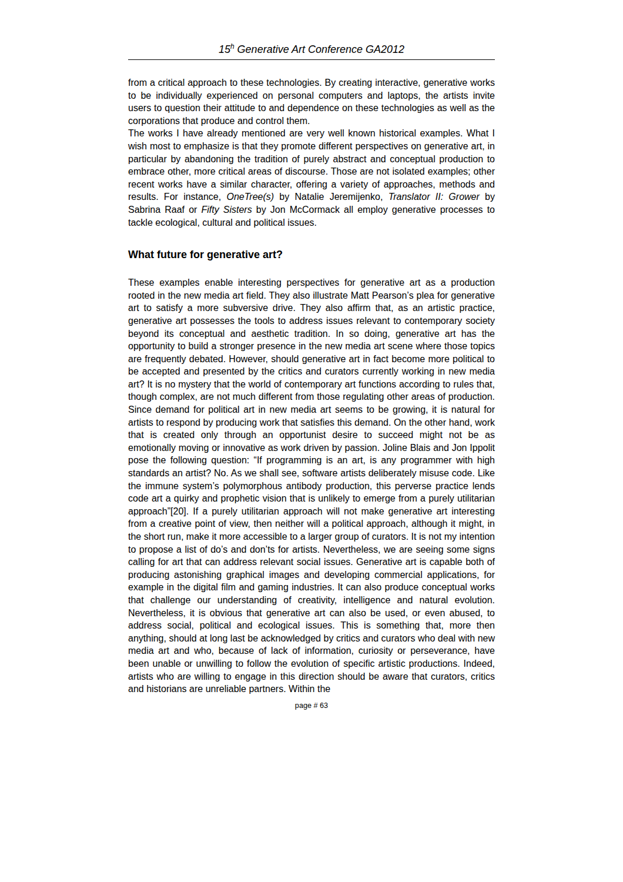15h Generative Art Conference GA2012
from a critical approach to these technologies. By creating interactive, generative works to be individually experienced on personal computers and laptops, the artists invite users to question their attitude to and dependence on these technologies as well as the corporations that produce and control them.
The works I have already mentioned are very well known historical examples. What I wish most to emphasize is that they promote different perspectives on generative art, in particular by abandoning the tradition of purely abstract and conceptual production to embrace other, more critical areas of discourse. Those are not isolated examples; other recent works have a similar character, offering a variety of approaches, methods and results. For instance, OneTree(s) by Natalie Jeremijenko, Translator II: Grower by Sabrina Raaf or Fifty Sisters by Jon McCormack all employ generative processes to tackle ecological, cultural and political issues.
What future for generative art?
These examples enable interesting perspectives for generative art as a production rooted in the new media art field. They also illustrate Matt Pearson’s plea for generative art to satisfy a more subversive drive. They also affirm that, as an artistic practice, generative art possesses the tools to address issues relevant to contemporary society beyond its conceptual and aesthetic tradition. In so doing, generative art has the opportunity to build a stronger presence in the new media art scene where those topics are frequently debated. However, should generative art in fact become more political to be accepted and presented by the critics and curators currently working in new media art? It is no mystery that the world of contemporary art functions according to rules that, though complex, are not much different from those regulating other areas of production. Since demand for political art in new media art seems to be growing, it is natural for artists to respond by producing work that satisfies this demand. On the other hand, work that is created only through an opportunist desire to succeed might not be as emotionally moving or innovative as work driven by passion. Joline Blais and Jon Ippolit pose the following question: “If programming is an art, is any programmer with high standards an artist? No. As we shall see, software artists deliberately misuse code. Like the immune system’s polymorphous antibody production, this perverse practice lends code art a quirky and prophetic vision that is unlikely to emerge from a purely utilitarian approach”[20]. If a purely utilitarian approach will not make generative art interesting from a creative point of view, then neither will a political approach, although it might, in the short run, make it more accessible to a larger group of curators. It is not my intention to propose a list of do’s and don’ts for artists. Nevertheless, we are seeing some signs calling for art that can address relevant social issues. Generative art is capable both of producing astonishing graphical images and developing commercial applications, for example in the digital film and gaming industries. It can also produce conceptual works that challenge our understanding of creativity, intelligence and natural evolution. Nevertheless, it is obvious that generative art can also be used, or even abused, to address social, political and ecological issues. This is something that, more then anything, should at long last be acknowledged by critics and curators who deal with new media art and who, because of lack of information, curiosity or perseverance, have been unable or unwilling to follow the evolution of specific artistic productions. Indeed, artists who are willing to engage in this direction should be aware that curators, critics and historians are unreliable partners. Within the
page # 63